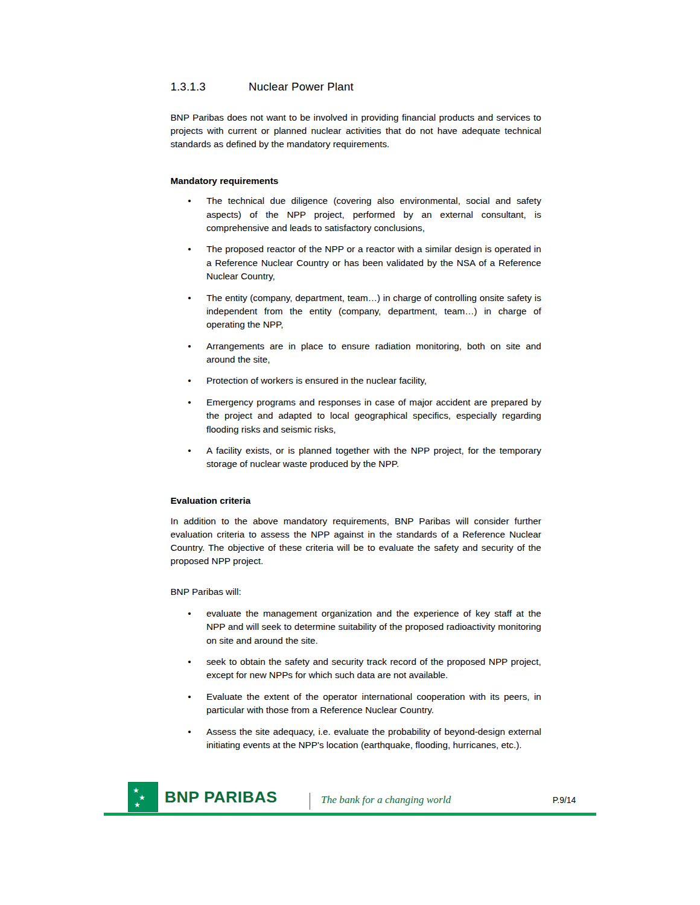1.3.1.3 Nuclear Power Plant
BNP Paribas does not want to be involved in providing financial products and services to projects with current or planned nuclear activities that do not have adequate technical standards as defined by the mandatory requirements.
Mandatory requirements
The technical due diligence (covering also environmental, social and safety aspects) of the NPP project, performed by an external consultant, is comprehensive and leads to satisfactory conclusions,
The proposed reactor of the NPP or a reactor with a similar design is operated in a Reference Nuclear Country or has been validated by the NSA of a Reference Nuclear Country,
The entity (company, department, team…) in charge of controlling onsite safety is independent from the entity (company, department, team…) in charge of operating the NPP,
Arrangements are in place to ensure radiation monitoring, both on site and around the site,
Protection of workers is ensured in the nuclear facility,
Emergency programs and responses in case of major accident are prepared by the project and adapted to local geographical specifics, especially regarding flooding risks and seismic risks,
A facility exists, or is planned together with the NPP project, for the temporary storage of nuclear waste produced by the NPP.
Evaluation criteria
In addition to the above mandatory requirements, BNP Paribas will consider further evaluation criteria to assess the NPP against in the standards of a Reference Nuclear Country. The objective of these criteria will be to evaluate the safety and security of the proposed NPP project.
BNP Paribas will:
evaluate the management organization and the experience of key staff at the NPP and will seek to determine suitability of the proposed radioactivity monitoring on site and around the site.
seek to obtain the safety and security track record of the proposed NPP project, except for new NPPs for which such data are not available.
Evaluate the extent of the operator international cooperation with its peers, in particular with those from a Reference Nuclear Country.
Assess the site adequacy, i.e. evaluate the probability of beyond-design external initiating events at the NPP's location (earthquake, flooding, hurricanes, etc.).
★ ★ ★
BNP PARIBAS
The bank for a changing world
P.9/14